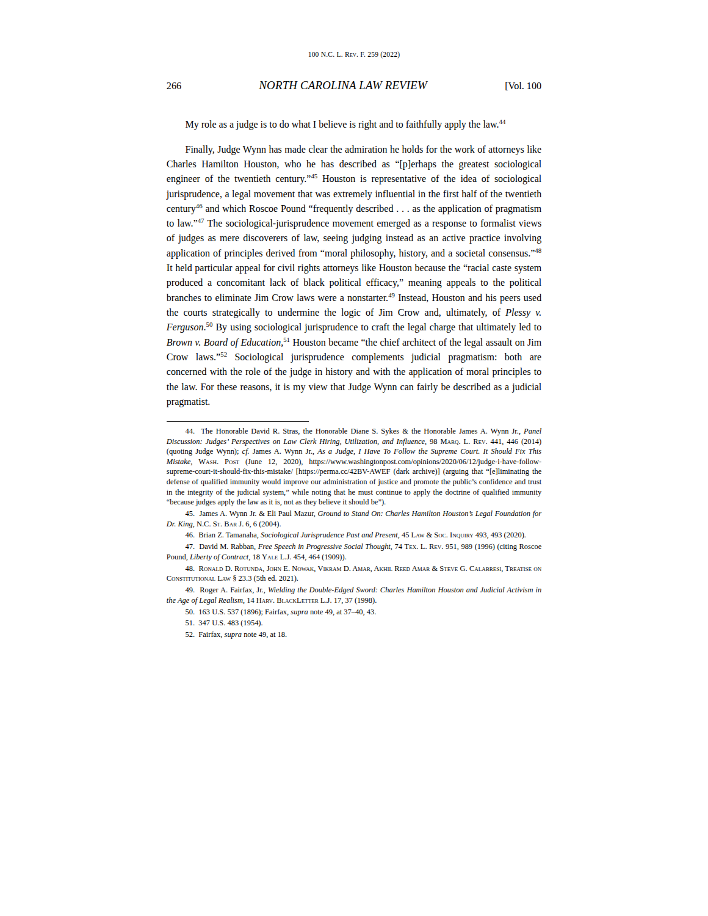100 N.C. L. Rev. F. 259 (2022)
266 NORTH CAROLINA LAW REVIEW [Vol. 100
My role as a judge is to do what I believe is right and to faithfully apply the law.44
Finally, Judge Wynn has made clear the admiration he holds for the work of attorneys like Charles Hamilton Houston, who he has described as “[p]erhaps the greatest sociological engineer of the twentieth century.”45 Houston is representative of the idea of sociological jurisprudence, a legal movement that was extremely influential in the first half of the twentieth century46 and which Roscoe Pound “frequently described . . . as the application of pragmatism to law.”47 The sociological-jurisprudence movement emerged as a response to formalist views of judges as mere discoverers of law, seeing judging instead as an active practice involving application of principles derived from “moral philosophy, history, and a societal consensus.”48 It held particular appeal for civil rights attorneys like Houston because the “racial caste system produced a concomitant lack of black political efficacy,” meaning appeals to the political branches to eliminate Jim Crow laws were a nonstarter.49 Instead, Houston and his peers used the courts strategically to undermine the logic of Jim Crow and, ultimately, of Plessy v. Ferguson.50 By using sociological jurisprudence to craft the legal charge that ultimately led to Brown v. Board of Education,51 Houston became “the chief architect of the legal assault on Jim Crow laws.”52 Sociological jurisprudence complements judicial pragmatism: both are concerned with the role of the judge in history and with the application of moral principles to the law. For these reasons, it is my view that Judge Wynn can fairly be described as a judicial pragmatist.
44. The Honorable David R. Stras, the Honorable Diane S. Sykes & the Honorable James A. Wynn Jr., Panel Discussion: Judges’ Perspectives on Law Clerk Hiring, Utilization, and Influence, 98 Marq. L. Rev. 441, 446 (2014) (quoting Judge Wynn); cf. James A. Wynn Jr., As a Judge, I Have To Follow the Supreme Court. It Should Fix This Mistake, Wash. Post (June 12, 2020), https://www.washingtonpost.com/opinions/2020/06/12/judge-i-have-follow-supreme-court-it-should-fix-this-mistake/ [https://perma.cc/42BV-AWEF (dark archive)] (arguing that “[e]liminating the defense of qualified immunity would improve our administration of justice and promote the public’s confidence and trust in the integrity of the judicial system,” while noting that he must continue to apply the doctrine of qualified immunity “because judges apply the law as it is, not as they believe it should be”).
45. James A. Wynn Jr. & Eli Paul Mazur, Ground to Stand On: Charles Hamilton Houston’s Legal Foundation for Dr. King, N.C. St. Bar J. 6, 6 (2004).
46. Brian Z. Tamanaha, Sociological Jurisprudence Past and Present, 45 Law & Soc. Inquiry 493, 493 (2020).
47. David M. Rabban, Free Speech in Progressive Social Thought, 74 Tex. L. Rev. 951, 989 (1996) (citing Roscoe Pound, Liberty of Contract, 18 Yale L.J. 454, 464 (1909)).
48. Ronald D. Rotunda, John E. Nowak, Vikram D. Amar, Akhil Reed Amar & Steve G. Calabresi, Treatise on Constitutional Law § 23.3 (5th ed. 2021).
49. Roger A. Fairfax, Jr., Wielding the Double-Edged Sword: Charles Hamilton Houston and Judicial Activism in the Age of Legal Realism, 14 Harv. BlackLetter L.J. 17, 37 (1998).
50. 163 U.S. 537 (1896); Fairfax, supra note 49, at 37–40, 43.
51. 347 U.S. 483 (1954).
52. Fairfax, supra note 49, at 18.